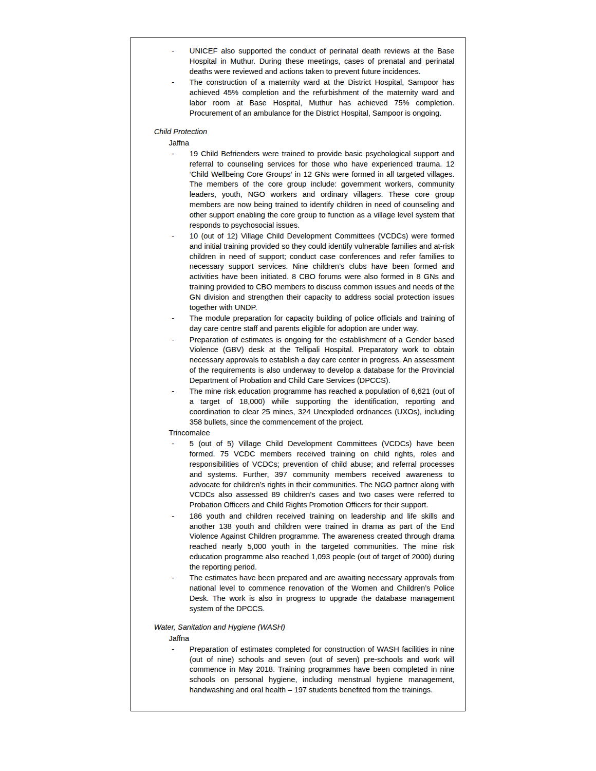UNICEF also supported the conduct of perinatal death reviews at the Base Hospital in Muthur. During these meetings, cases of prenatal and perinatal deaths were reviewed and actions taken to prevent future incidences.
The construction of a maternity ward at the District Hospital, Sampoor has achieved 45% completion and the refurbishment of the maternity ward and labor room at Base Hospital, Muthur has achieved 75% completion. Procurement of an ambulance for the District Hospital, Sampoor is ongoing.
Child Protection
Jaffna
19 Child Befrienders were trained to provide basic psychological support and referral to counseling services for those who have experienced trauma. 12 ‘Child Wellbeing Core Groups’ in 12 GNs were formed in all targeted villages. The members of the core group include: government workers, community leaders, youth, NGO workers and ordinary villagers. These core group members are now being trained to identify children in need of counseling and other support enabling the core group to function as a village level system that responds to psychosocial issues.
10 (out of 12) Village Child Development Committees (VCDCs) were formed and initial training provided so they could identify vulnerable families and at-risk children in need of support; conduct case conferences and refer families to necessary support services. Nine children’s clubs have been formed and activities have been initiated. 8 CBO forums were also formed in 8 GNs and training provided to CBO members to discuss common issues and needs of the GN division and strengthen their capacity to address social protection issues together with UNDP.
The module preparation for capacity building of police officials and training of day care centre staff and parents eligible for adoption are under way.
Preparation of estimates is ongoing for the establishment of a Gender based Violence (GBV) desk at the Tellipali Hospital. Preparatory work to obtain necessary approvals to establish a day care center in progress. An assessment of the requirements is also underway to develop a database for the Provincial Department of Probation and Child Care Services (DPCCS).
The mine risk education programme has reached a population of 6,621 (out of a target of 18,000) while supporting the identification, reporting and coordination to clear 25 mines, 324 Unexploded ordnances (UXOs), including 358 bullets, since the commencement of the project.
Trincomalee
5 (out of 5) Village Child Development Committees (VCDCs) have been formed. 75 VCDC members received training on child rights, roles and responsibilities of VCDCs; prevention of child abuse; and referral processes and systems. Further, 397 community members received awareness to advocate for children’s rights in their communities. The NGO partner along with VCDCs also assessed 89 children's cases and two cases were referred to Probation Officers and Child Rights Promotion Officers for their support.
186 youth and children received training on leadership and life skills and another 138 youth and children were trained in drama as part of the End Violence Against Children programme. The awareness created through drama reached nearly 5,000 youth in the targeted communities. The mine risk education programme also reached 1,093 people (out of target of 2000) during the reporting period.
The estimates have been prepared and are awaiting necessary approvals from national level to commence renovation of the Women and Children’s Police Desk. The work is also in progress to upgrade the database management system of the DPCCS.
Water, Sanitation and Hygiene (WASH)
Jaffna
Preparation of estimates completed for construction of WASH facilities in nine (out of nine) schools and seven (out of seven) pre-schools and work will commence in May 2018. Training programmes have been completed in nine schools on personal hygiene, including menstrual hygiene management, handwashing and oral health – 197 students benefited from the trainings.